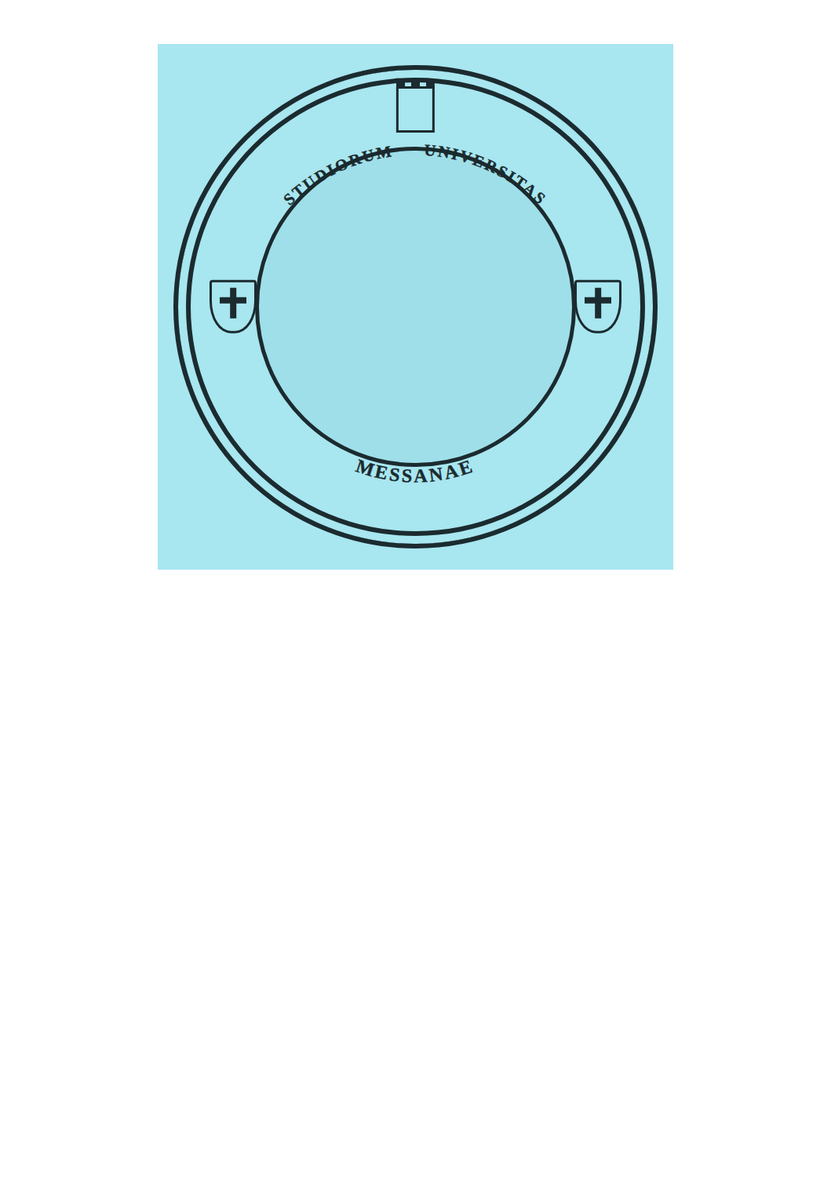Messina harbour with towers, hills and sailing ships
STUDIORUM UNIVERSITAS MESSANAE
Circular seal inscribed STUDIORUM UNIVERSITAS above and MESSANAE below, with a crenellated tower at the top, two cross shields at the sides, and a central engraving of the Messina harbour.